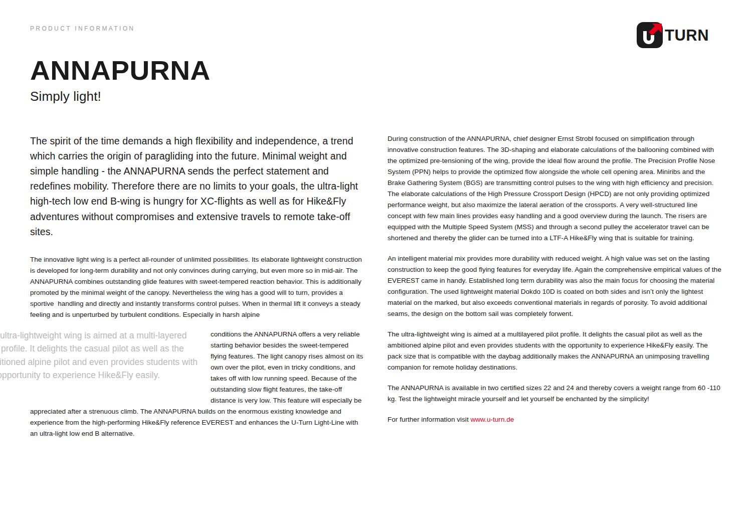TURN
Product Information
ANNAPURNA
Simply light!
The spirit of the time demands a high flexibility and independence, a trend which carries the origin of paragliding into the future. Minimal weight and simple handling - the ANNAPURNA sends the perfect statement and redefines mobility. Therefore there are no limits to your goals, the ultra-light high-tech low end B-wing is hungry for XC-flights as well as for Hike&Fly adventures without compromises and extensive travels to remote take-off sites.
The innovative light wing is a perfect all-rounder of unlimited possibilities. Its elaborate lightweight construction is developed for long-term durability and not only convinces during carrying, but even more so in mid-air. The ANNAPURNA combines outstanding glide features with sweet-tempered reaction behavior. This is additionally promoted by the minimal weight of the canopy. Nevertheless the wing has a good will to turn, provides a sportive handling and directly and instantly transforms control pulses. When in thermal lift it conveys a steady feeling and is unperturbed by turbulent conditions. Especially in harsh alpine
The ultra-lightweight wing is aimed at a multi-layered pilot profile. It delights the casual pilot as well as the ambitioned alpine pilot and even provides students with the opportunity to experience Hike&Fly easily.
conditions the ANNAPURNA offers a very reliable starting behavior besides the sweet-tempered flying features. The light canopy rises almost on its own over the pilot, even in tricky conditions, and takes off with low running speed. Because of the outstanding slow flight features, the take-off distance is very low. This feature will especially be appreciated after a strenuous climb. The ANNAPURNA builds on the enormous existing knowledge and experience from the high-performing Hike&Fly reference EVEREST and enhances the U-Turn Light-Line with an ultra-light low end B alternative.
During construction of the ANNAPURNA, chief designer Ernst Strobl focused on simplification through innovative construction features. The 3D-shaping and elaborate calculations of the ballooning combined with the optimized pre-tensioning of the wing, provide the ideal flow around the profile. The Precision Profile Nose System (PPN) helps to provide the optimized flow alongside the whole cell opening area. Miniribs and the Brake Gathering System (BGS) are transmitting control pulses to the wing with high efficiency and precision. The elaborate calculations of the High Pressure Crossport Design (HPCD) are not only providing optimized performance weight, but also maximize the lateral aeration of the crossports. A very well-structured line concept with few main lines provides easy handling and a good overview during the launch. The risers are equipped with the Multiple Speed System (MSS) and through a second pulley the accelerator travel can be shortened and thereby the glider can be turned into a LTF-A Hike&Fly wing that is suitable for training.
An intelligent material mix provides more durability with reduced weight. A high value was set on the lasting construction to keep the good flying features for everyday life. Again the comprehensive empirical values of the EVEREST came in handy. Established long term durability was also the main focus for choosing the material configuration. The used lightweight material Dokdo 10D is coated on both sides and isnʼt only the lightest material on the marked, but also exceeds conventional materials in regards of porosity. To avoid additional seams, the design on the bottom sail was completely forwent.
The ultra-lightweight wing is aimed at a multilayered pilot profile. It delights the casual pilot as well as the ambitioned alpine pilot and even provides students with the opportunity to experience Hike&Fly easily. The pack size that is compatible with the daybag additionally makes the ANNAPURNA an unimposing travelling companion for remote holiday destinations.
The ANNAPURNA is available in two certified sizes 22 and 24 and thereby covers a weight range from 60 -110 kg. Test the lightweight miracle yourself and let yourself be enchanted by the simplicity!
For further information visit www.u-turn.de